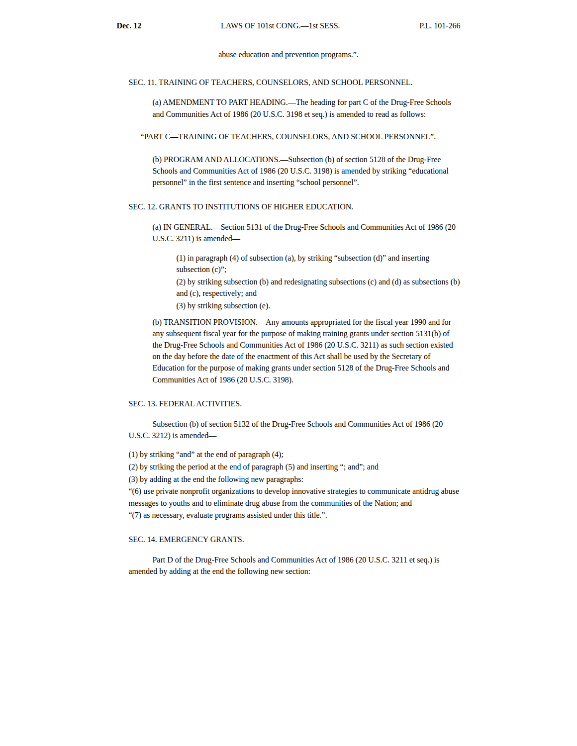Dec. 12 LAWS OF 101st CONG.—1st SESS. P.L. 101-266
abuse education and prevention programs.”.
SEC. 11. TRAINING OF TEACHERS, COUNSELORS, AND SCHOOL PERSONNEL.
(a) AMENDMENT TO PART HEADING.—The heading for part C of the Drug-Free Schools and Communities Act of 1986 (20 U.S.C. 3198 et seq.) is amended to read as follows:
“PART C—TRAINING OF TEACHERS, COUNSELORS, AND SCHOOL PERSONNEL”.
(b) PROGRAM AND ALLOCATIONS.—Subsection (b) of section 5128 of the Drug-Free Schools and Communities Act of 1986 (20 U.S.C. 3198) is amended by striking “educational personnel” in the first sentence and inserting “school personnel”.
SEC. 12. GRANTS TO INSTITUTIONS OF HIGHER EDUCATION.
(a) IN GENERAL.—Section 5131 of the Drug-Free Schools and Communities Act of 1986 (20 U.S.C. 3211) is amended—
(1) in paragraph (4) of subsection (a), by striking “subsection (d)” and inserting subsection (c)”;
(2) by striking subsection (b) and redesignating subsections (c) and (d) as subsections (b) and (c), respectively; and
(3) by striking subsection (e).
(b) TRANSITION PROVISION.—Any amounts appropriated for the fiscal year 1990 and for any subsequent fiscal year for the purpose of making training grants under section 5131(b) of the Drug-Free Schools and Communities Act of 1986 (20 U.S.C. 3211) as such section existed on the day before the date of the enactment of this Act shall be used by the Secretary of Education for the purpose of making grants under section 5128 of the Drug-Free Schools and Communities Act of 1986 (20 U.S.C. 3198).
SEC. 13. FEDERAL ACTIVITIES.
Subsection (b) of section 5132 of the Drug-Free Schools and Communities Act of 1986 (20 U.S.C. 3212) is amended—
(1) by striking “and” at the end of paragraph (4);
(2) by striking the period at the end of paragraph (5) and inserting “; and”; and
(3) by adding at the end the following new paragraphs:
“(6) use private nonprofit organizations to develop innovative strategies to communicate antidrug abuse messages to youths and to eliminate drug abuse from the communities of the Nation; and
“(7) as necessary, evaluate programs assisted under this title.”.
SEC. 14. EMERGENCY GRANTS.
Part D of the Drug-Free Schools and Communities Act of 1986 (20 U.S.C. 3211 et seq.) is amended by adding at the end the following new section: